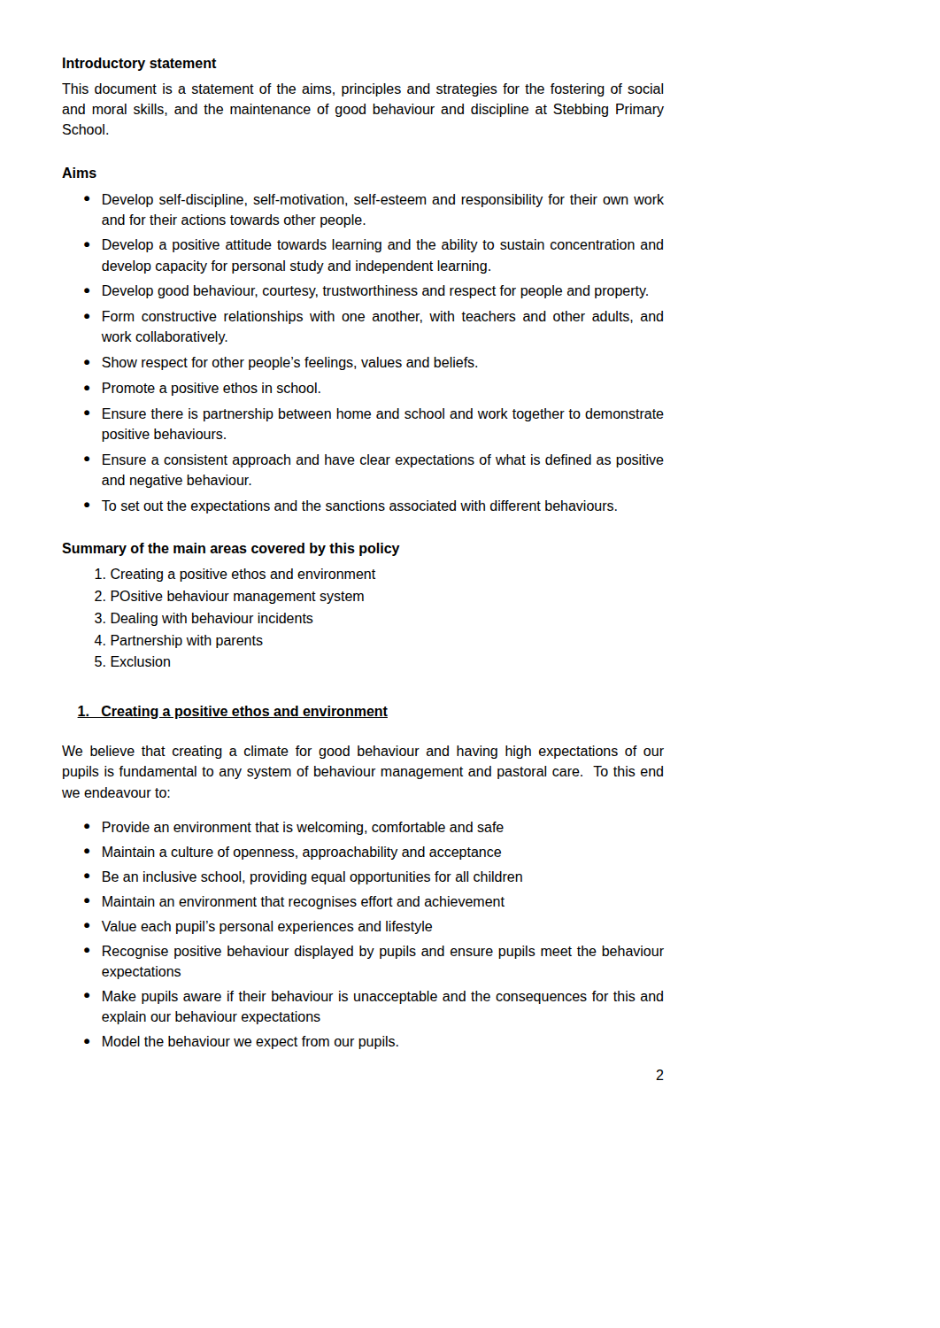Introductory statement
This document is a statement of the aims, principles and strategies for the fostering of social and moral skills, and the maintenance of good behaviour and discipline at Stebbing Primary School.
Aims
Develop self-discipline, self-motivation, self-esteem and responsibility for their own work and for their actions towards other people.
Develop a positive attitude towards learning and the ability to sustain concentration and develop capacity for personal study and independent learning.
Develop good behaviour, courtesy, trustworthiness and respect for people and property.
Form constructive relationships with one another, with teachers and other adults, and work collaboratively.
Show respect for other people’s feelings, values and beliefs.
Promote a positive ethos in school.
Ensure there is partnership between home and school and work together to demonstrate positive behaviours.
Ensure a consistent approach and have clear expectations of what is defined as positive and negative behaviour.
To set out the expectations and the sanctions associated with different behaviours.
Summary of the main areas covered by this policy
Creating a positive ethos and environment
POsitive behaviour management system
Dealing with behaviour incidents
Partnership with parents
Exclusion
1. Creating a positive ethos and environment
We believe that creating a climate for good behaviour and having high expectations of our pupils is fundamental to any system of behaviour management and pastoral care. To this end we endeavour to:
Provide an environment that is welcoming, comfortable and safe
Maintain a culture of openness, approachability and acceptance
Be an inclusive school, providing equal opportunities for all children
Maintain an environment that recognises effort and achievement
Value each pupil’s personal experiences and lifestyle
Recognise positive behaviour displayed by pupils and ensure pupils meet the behaviour expectations
Make pupils aware if their behaviour is unacceptable and the consequences for this and explain our behaviour expectations
Model the behaviour we expect from our pupils.
2